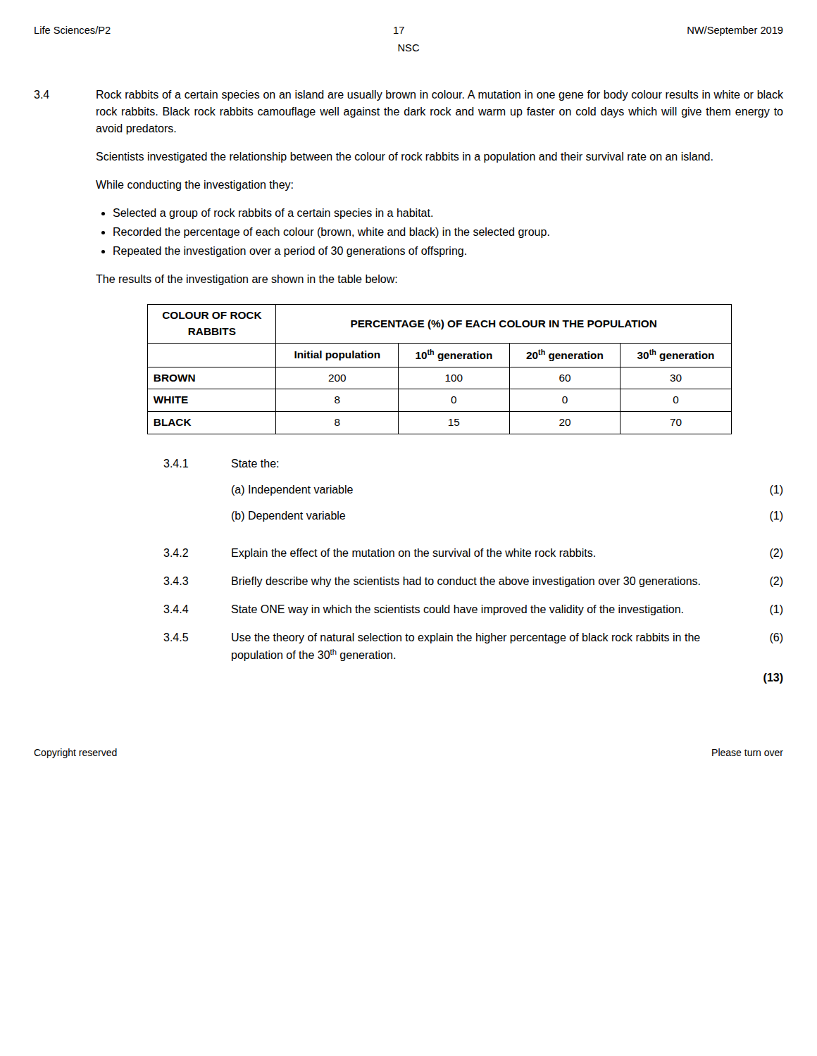Life Sciences/P2
17
NW/September 2019
NSC
3.4
Rock rabbits of a certain species on an island are usually brown in colour. A mutation in one gene for body colour results in white or black rock rabbits. Black rock rabbits camouflage well against the dark rock and warm up faster on cold days which will give them energy to avoid predators.
Scientists investigated the relationship between the colour of rock rabbits in a population and their survival rate on an island.
While conducting the investigation they:
Selected a group of rock rabbits of a certain species in a habitat.
Recorded the percentage of each colour (brown, white and black) in the selected group.
Repeated the investigation over a period of 30 generations of offspring.
The results of the investigation are shown in the table below:
| COLOUR OF ROCK RABBITS | PERCENTAGE (%) OF EACH COLOUR IN THE POPULATION |
| --- | --- |
| | Initial population | 10 th generation | 20 th generation | 30 th generation |
| BROWN | 200 | 100 | 60 | 30 |
| WHITE | 8 | 0 | 0 | 0 |
| BLACK | 8 | 15 | 20 | 70 |
3.4.1
State the:
(a) Independent variable
(1)
(b) Dependent variable
(1)
3.4.2
Explain the effect of the mutation on the survival of the white rock rabbits.
(2)
3.4.3
Briefly describe why the scientists had to conduct the above investigation over 30 generations.
(2)
3.4.4
State ONE way in which the scientists could have improved the validity of the investigation.
(1)
3.4.5
Use the theory of natural selection to explain the higher percentage of black rock rabbits in the population of the 30th generation.
(6)
(13)
Copyright reserved
Please turn over